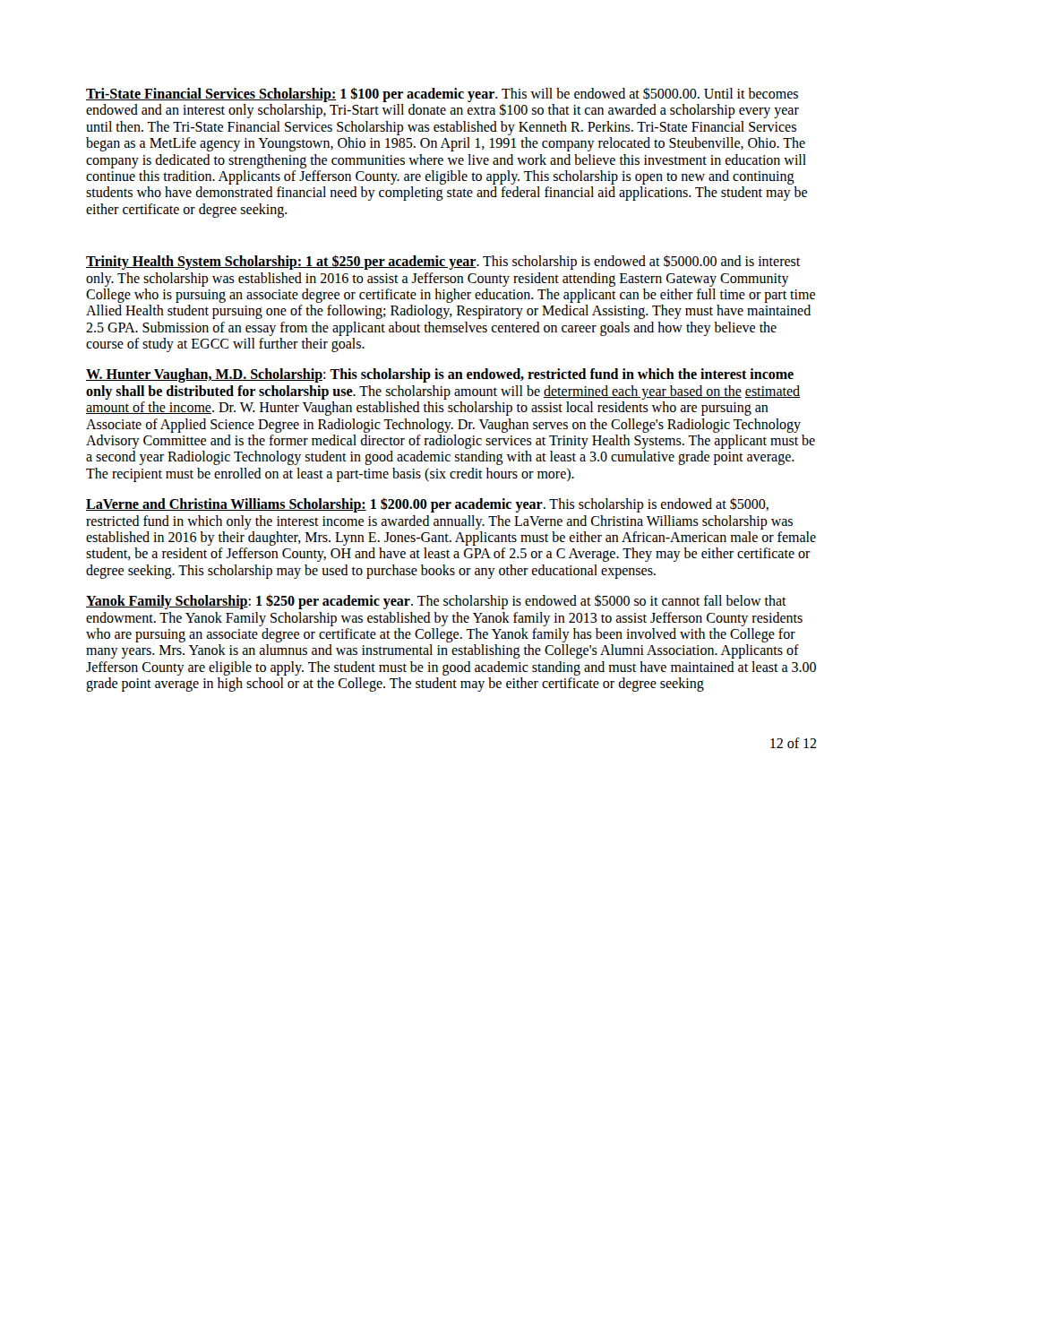Tri-State Financial Services Scholarship: 1 $100 per academic year. This will be endowed at $5000.00. Until it becomes endowed and an interest only scholarship, Tri-Start will donate an extra $100 so that it can awarded a scholarship every year until then. The Tri-State Financial Services Scholarship was established by Kenneth R. Perkins. Tri-State Financial Services began as a MetLife agency in Youngstown, Ohio in 1985. On April 1, 1991 the company relocated to Steubenville, Ohio. The company is dedicated to strengthening the communities where we live and work and believe this investment in education will continue this tradition. Applicants of Jefferson County. are eligible to apply. This scholarship is open to new and continuing students who have demonstrated financial need by completing state and federal financial aid applications. The student may be either certificate or degree seeking.
Trinity Health System Scholarship: 1 at $250 per academic year. This scholarship is endowed at $5000.00 and is interest only. The scholarship was established in 2016 to assist a Jefferson County resident attending Eastern Gateway Community College who is pursuing an associate degree or certificate in higher education. The applicant can be either full time or part time Allied Health student pursuing one of the following; Radiology, Respiratory or Medical Assisting. They must have maintained 2.5 GPA. Submission of an essay from the applicant about themselves centered on career goals and how they believe the course of study at EGCC will further their goals.
W. Hunter Vaughan, M.D. Scholarship: This scholarship is an endowed, restricted fund in which the interest income only shall be distributed for scholarship use. The scholarship amount will be determined each year based on the estimated amount of the income. Dr. W. Hunter Vaughan established this scholarship to assist local residents who are pursuing an Associate of Applied Science Degree in Radiologic Technology. Dr. Vaughan serves on the College's Radiologic Technology Advisory Committee and is the former medical director of radiologic services at Trinity Health Systems. The applicant must be a second year Radiologic Technology student in good academic standing with at least a 3.0 cumulative grade point average. The recipient must be enrolled on at least a part-time basis (six credit hours or more).
LaVerne and Christina Williams Scholarship: 1 $200.00 per academic year. This scholarship is endowed at $5000, restricted fund in which only the interest income is awarded annually. The LaVerne and Christina Williams scholarship was established in 2016 by their daughter, Mrs. Lynn E. Jones-Gant. Applicants must be either an African-American male or female student, be a resident of Jefferson County, OH and have at least a GPA of 2.5 or a C Average. They may be either certificate or degree seeking. This scholarship may be used to purchase books or any other educational expenses.
Yanok Family Scholarship: 1 $250 per academic year. The scholarship is endowed at $5000 so it cannot fall below that endowment. The Yanok Family Scholarship was established by the Yanok family in 2013 to assist Jefferson County residents who are pursuing an associate degree or certificate at the College. The Yanok family has been involved with the College for many years. Mrs. Yanok is an alumnus and was instrumental in establishing the College's Alumni Association. Applicants of Jefferson County are eligible to apply. The student must be in good academic standing and must have maintained at least a 3.00 grade point average in high school or at the College. The student may be either certificate or degree seeking
12 of 12